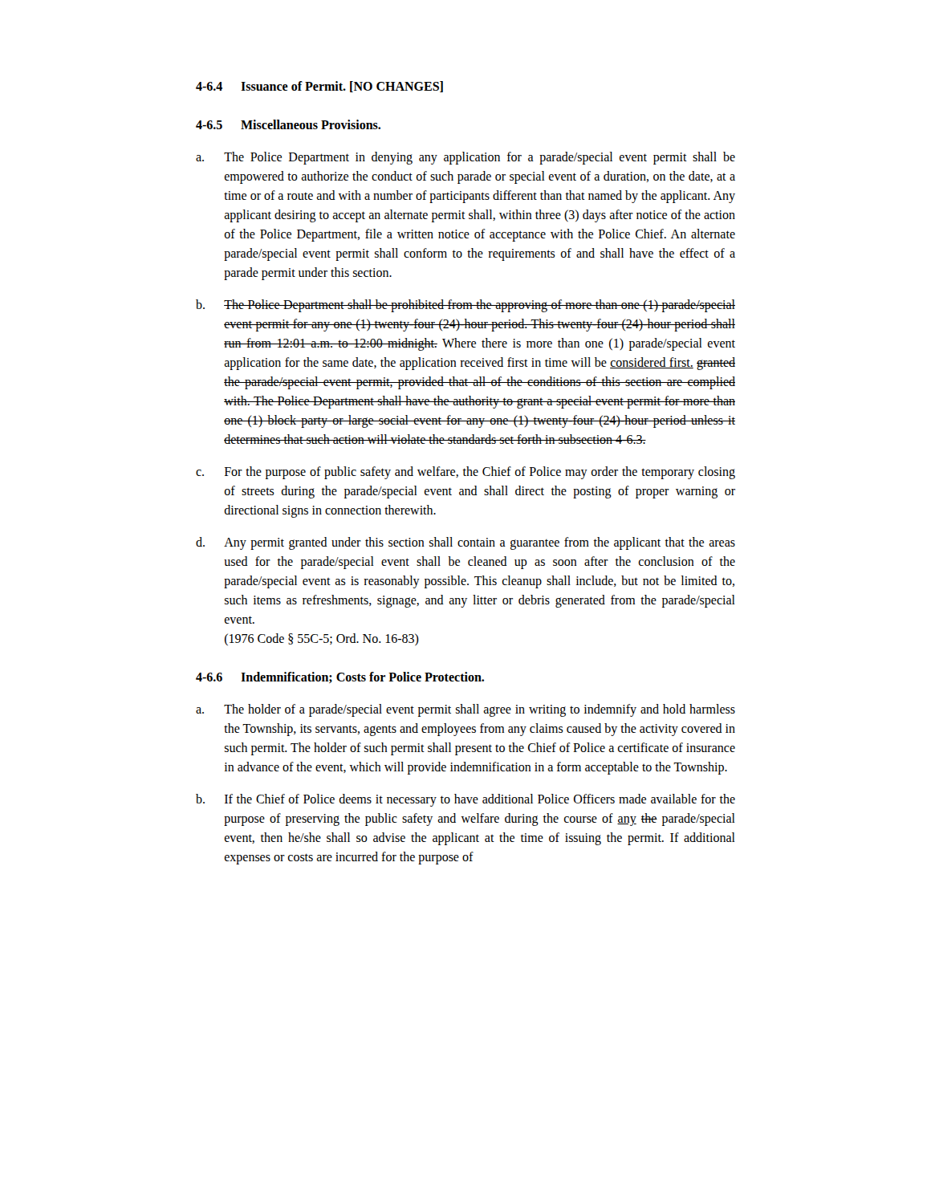4-6.4 Issuance of Permit. [NO CHANGES]
4-6.5 Miscellaneous Provisions.
a.
The Police Department in denying any application for a parade/special event permit shall be empowered to authorize the conduct of such parade or special event of a duration, on the date, at a time or of a route and with a number of participants different than that named by the applicant. Any applicant desiring to accept an alternate permit shall, within three (3) days after notice of the action of the Police Department, file a written notice of acceptance with the Police Chief. An alternate parade/special event permit shall conform to the requirements of and shall have the effect of a parade permit under this section.
b.
The Police Department shall be prohibited from the approving of more than one (1) parade/special event permit for any one (1) twenty-four (24)-hour period. This twenty-four (24)-hour period shall run from 12:01 a.m. to 12:00 midnight. Where there is more than one (1) parade/special event application for the same date, the application received first in time will be considered first. granted the parade/special event permit, provided that all of the conditions of this section are complied with. The Police Department shall have the authority to grant a special event permit for more than one (1) block party or large social event for any one (1) twenty-four (24)-hour period unless it determines that such action will violate the standards set forth in subsection 4-6.3.
c.
For the purpose of public safety and welfare, the Chief of Police may order the temporary closing of streets during the parade/special event and shall direct the posting of proper warning or directional signs in connection therewith.
d.
Any permit granted under this section shall contain a guarantee from the applicant that the areas used for the parade/special event shall be cleaned up as soon after the conclusion of the parade/special event as is reasonably possible. This cleanup shall include, but not be limited to, such items as refreshments, signage, and any litter or debris generated from the parade/special event.
(1976 Code § 55C-5; Ord. No. 16-83)
4-6.6 Indemnification; Costs for Police Protection.
a.
The holder of a parade/special event permit shall agree in writing to indemnify and hold harmless the Township, its servants, agents and employees from any claims caused by the activity covered in such permit. The holder of such permit shall present to the Chief of Police a certificate of insurance in advance of the event, which will provide indemnification in a form acceptable to the Township.
b.
If the Chief of Police deems it necessary to have additional Police Officers made available for the purpose of preserving the public safety and welfare during the course of any the parade/special event, then he/she shall so advise the applicant at the time of issuing the permit. If additional expenses or costs are incurred for the purpose of